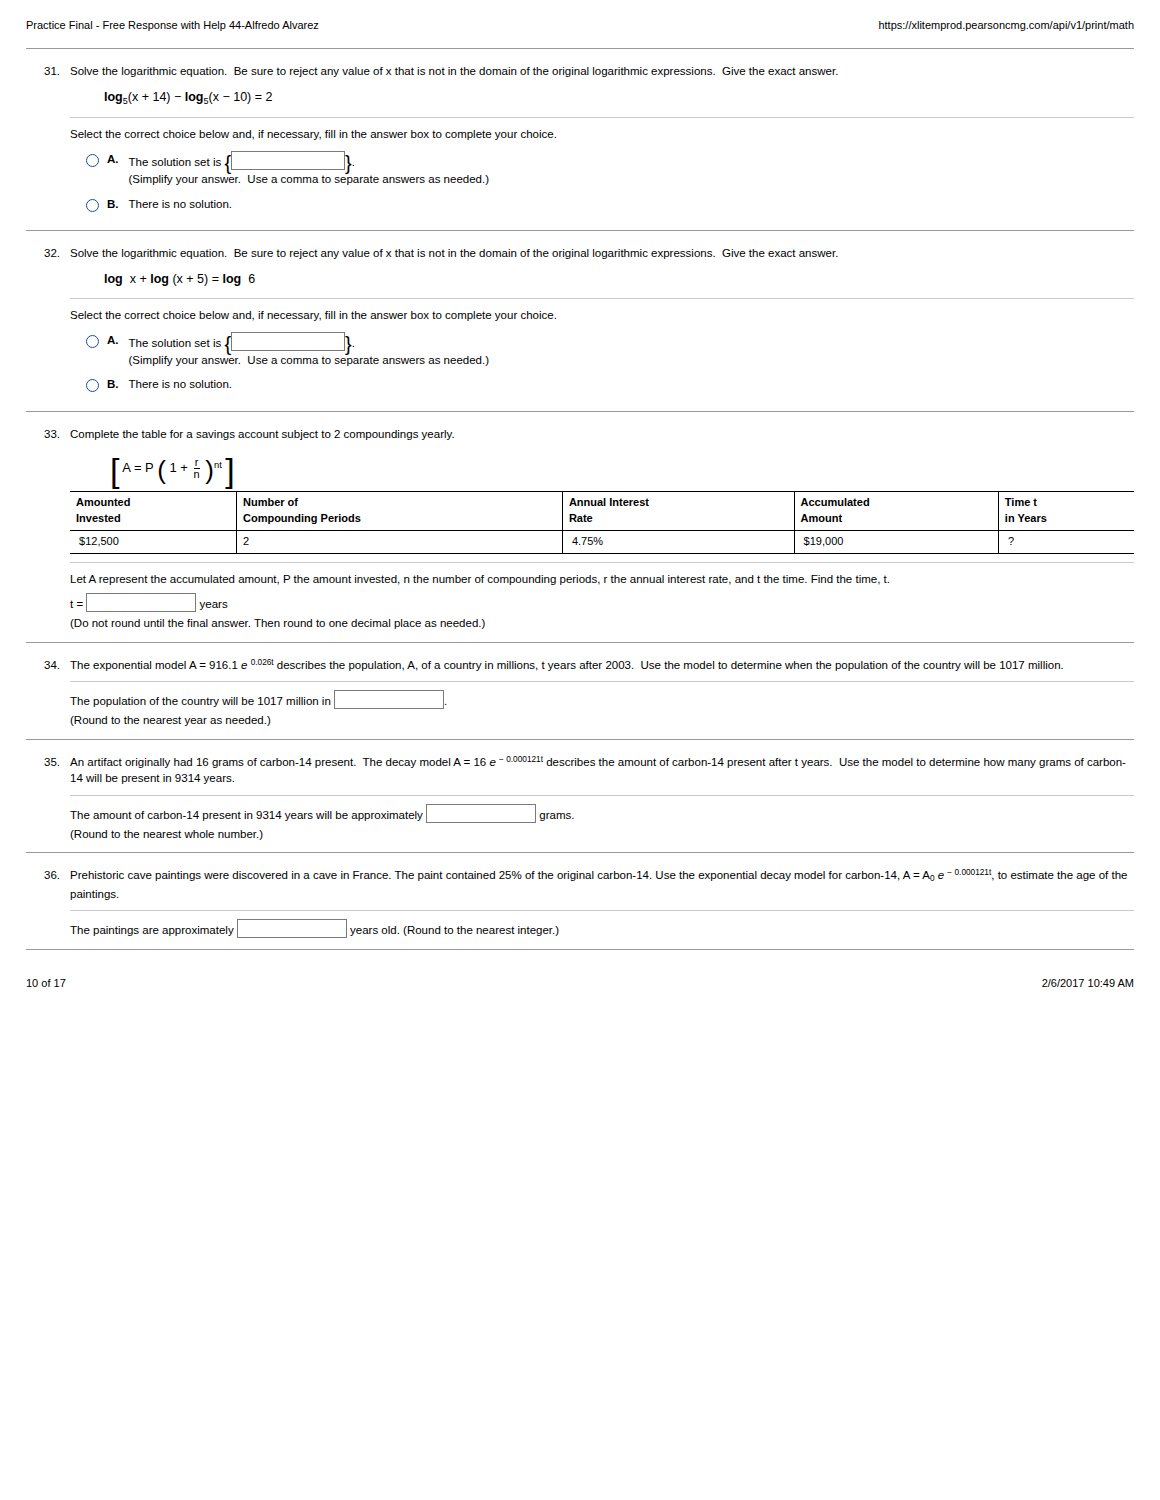Practice Final - Free Response with Help 44-Alfredo Alvarez
https://xlitemprod.pearsoncmg.com/api/v1/print/math
31.
Solve the logarithmic equation. Be sure to reject any value of x that is not in the domain of the original logarithmic expressions. Give the exact answer.
log5(x + 14) − log5(x − 10) = 2
Select the correct choice below and, if necessary, fill in the answer box to complete your choice.
A.
The solution set is { }.
(Simplify your answer. Use a comma to separate answers as needed.)
B.
There is no solution.
32.
Solve the logarithmic equation. Be sure to reject any value of x that is not in the domain of the original logarithmic expressions. Give the exact answer.
log x + log (x + 5) = log 6
Select the correct choice below and, if necessary, fill in the answer box to complete your choice.
A.
The solution set is { }.
(Simplify your answer. Use a comma to separate answers as needed.)
B.
There is no solution.
33.
Complete the table for a savings account subject to 2 compoundings yearly.
[ A = P ( 1 + r n )nt ]
| Amounted Invested | Number of Compounding Periods | Annual Interest Rate | Accumulated Amount | Time t in Years |
| --- | --- | --- | --- | --- |
| $12,500 | 2 | 4.75% | $19,000 | ? |
Let A represent the accumulated amount, P the amount invested, n the number of compounding periods, r the annual interest rate, and t the time. Find the time, t.
t = years
(Do not round until the final answer. Then round to one decimal place as needed.)
34.
The exponential model A = 916.1 e 0.026t describes the population, A, of a country in millions, t years after 2003. Use the model to determine when the population of the country will be 1017 million.
The population of the country will be 1017 million in .
(Round to the nearest year as needed.)
35.
An artifact originally had 16 grams of carbon-14 present. The decay model A = 16 e − 0.000121t describes the amount of carbon-14 present after t years. Use the model to determine how many grams of carbon-14 will be present in 9314 years.
The amount of carbon-14 present in 9314 years will be approximately grams.
(Round to the nearest whole number.)
36.
Prehistoric cave paintings were discovered in a cave in France. The paint contained 25% of the original carbon-14. Use the exponential decay model for carbon-14, A = A0 e − 0.000121t, to estimate the age of the paintings.
The paintings are approximately years old. (Round to the nearest integer.)
10 of 17
2/6/2017 10:49 AM